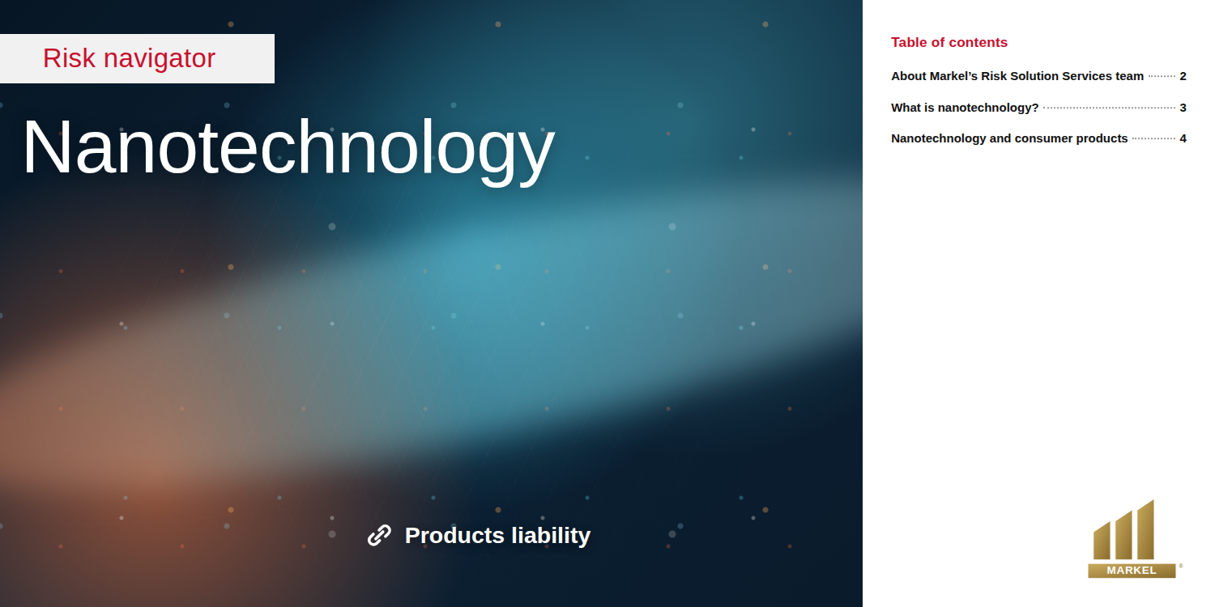Risk navigator
Nanotechnology
Products liability
Table of contents
About Markel’s Risk Solution Services team 2
What is nanotechnology? 3
Nanotechnology and consumer products 4
MARKEL ®